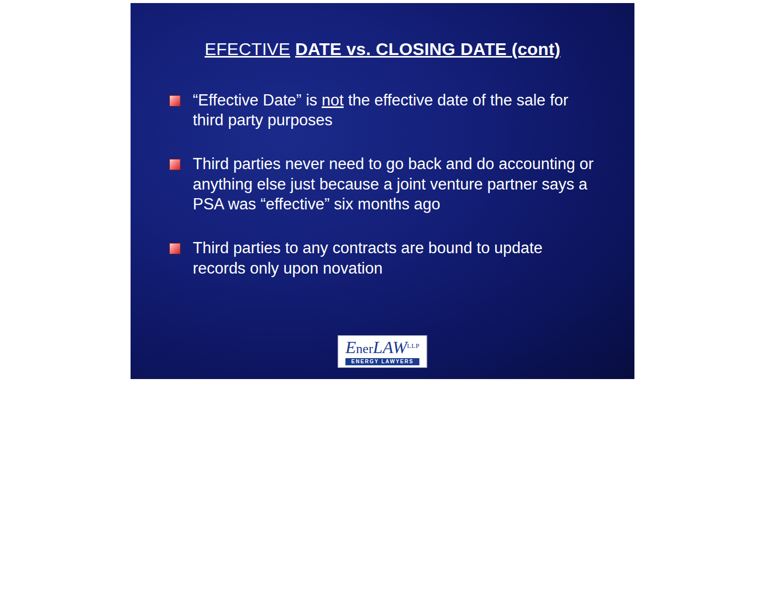EFECTIVE DATE vs. CLOSING DATE (cont)
“Effective Date” is not the effective date of the sale for third party purposes
Third parties never need to go back and do accounting or anything else just because a joint venture partner says a PSA was “effective” six months ago
Third parties to any contracts are bound to update records only upon novation
EnerLAW LLP
ENERGY LAWYERS